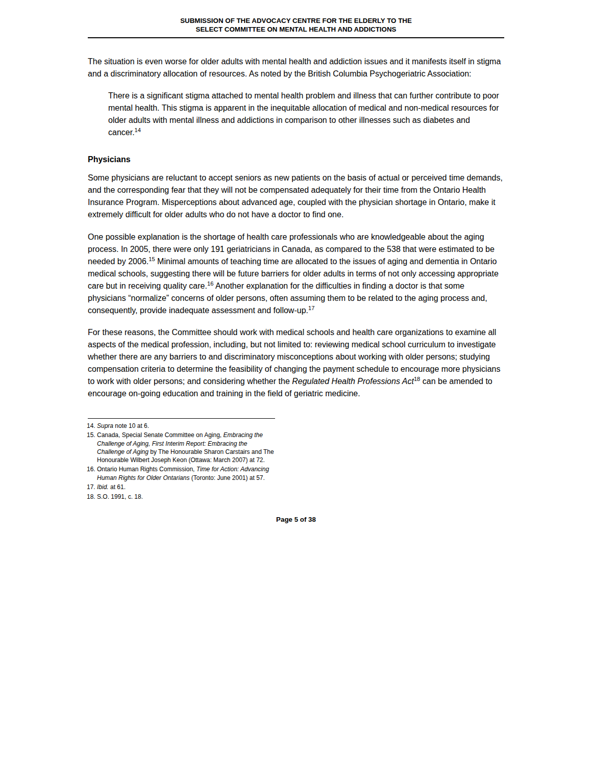SUBMISSION OF THE ADVOCACY CENTRE FOR THE ELDERLY TO THE
SELECT COMMITTEE ON MENTAL HEALTH AND ADDICTIONS
The situation is even worse for older adults with mental health and addiction issues and it manifests itself in stigma and a discriminatory allocation of resources. As noted by the British Columbia Psychogeriatric Association:
There is a significant stigma attached to mental health problem and illness that can further contribute to poor mental health. This stigma is apparent in the inequitable allocation of medical and non-medical resources for older adults with mental illness and addictions in comparison to other illnesses such as diabetes and cancer.14
Physicians
Some physicians are reluctant to accept seniors as new patients on the basis of actual or perceived time demands, and the corresponding fear that they will not be compensated adequately for their time from the Ontario Health Insurance Program. Misperceptions about advanced age, coupled with the physician shortage in Ontario, make it extremely difficult for older adults who do not have a doctor to find one.
One possible explanation is the shortage of health care professionals who are knowledgeable about the aging process. In 2005, there were only 191 geriatricians in Canada, as compared to the 538 that were estimated to be needed by 2006.15 Minimal amounts of teaching time are allocated to the issues of aging and dementia in Ontario medical schools, suggesting there will be future barriers for older adults in terms of not only accessing appropriate care but in receiving quality care.16 Another explanation for the difficulties in finding a doctor is that some physicians “normalize” concerns of older persons, often assuming them to be related to the aging process and, consequently, provide inadequate assessment and follow-up.17
For these reasons, the Committee should work with medical schools and health care organizations to examine all aspects of the medical profession, including, but not limited to: reviewing medical school curriculum to investigate whether there are any barriers to and discriminatory misconceptions about working with older persons; studying compensation criteria to determine the feasibility of changing the payment schedule to encourage more physicians to work with older persons; and considering whether the Regulated Health Professions Act18 can be amended to encourage on-going education and training in the field of geriatric medicine.
Supra note 10 at 6.
Canada, Special Senate Committee on Aging, Embracing the Challenge of Aging, First Interim Report: Embracing the Challenge of Aging by The Honourable Sharon Carstairs and The Honourable Wilbert Joseph Keon (Ottawa: March 2007) at 72.
Ontario Human Rights Commission, Time for Action: Advancing Human Rights for Older Ontarians (Toronto: June 2001) at 57.
Ibid. at 61.
S.O. 1991, c. 18.
Page 5 of 38